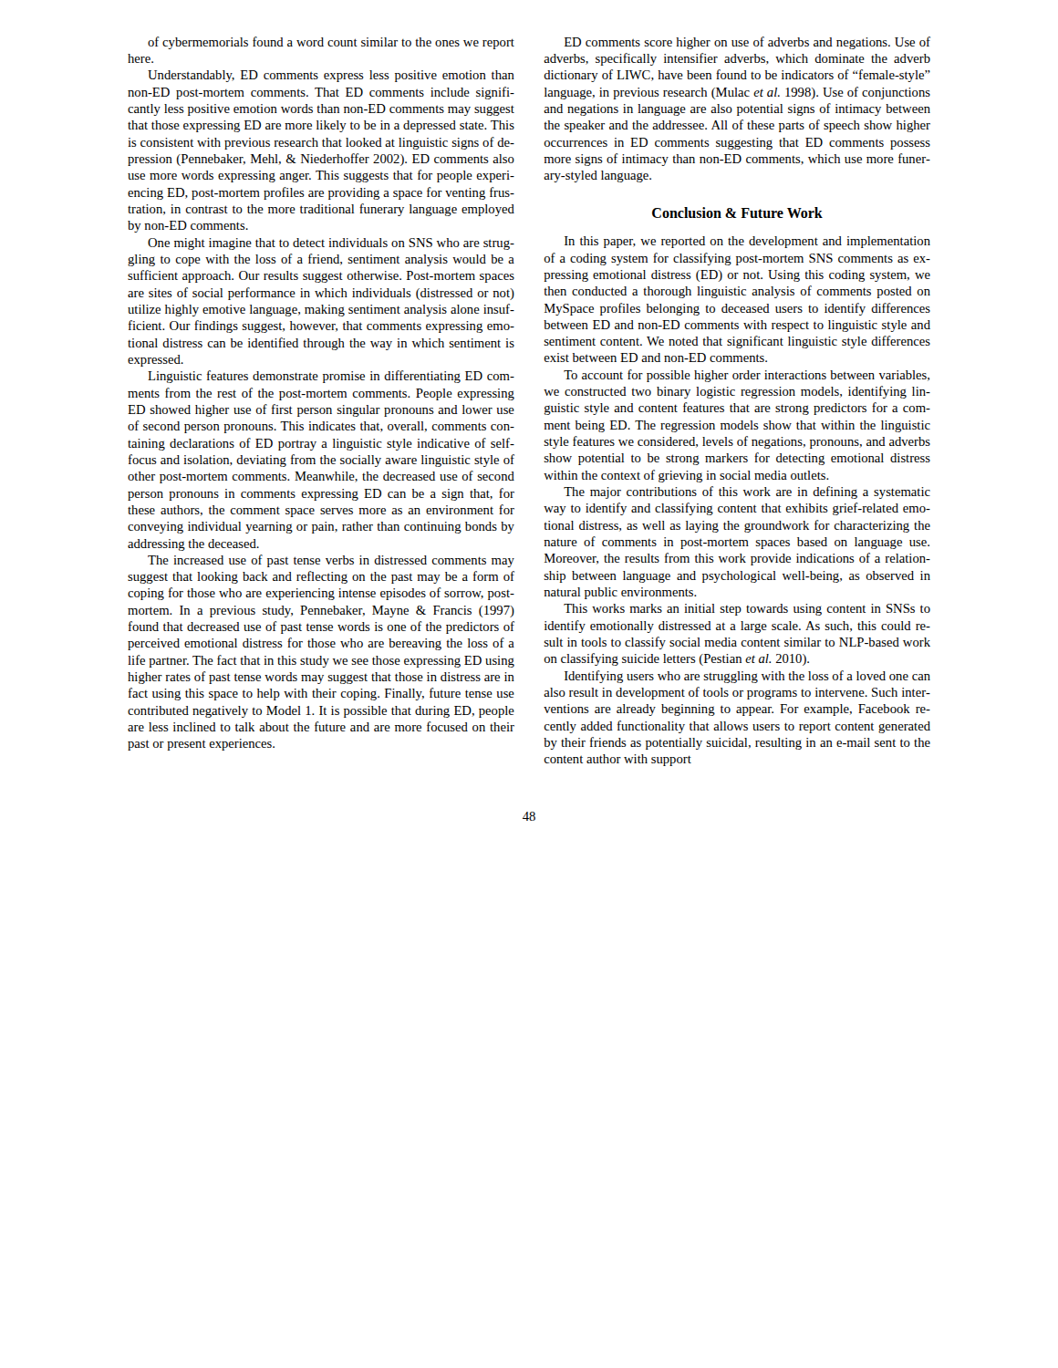of cybermemorials found a word count similar to the ones we report here.
Understandably, ED comments express less positive emotion than non-ED post-mortem comments. That ED comments include significantly less positive emotion words than non-ED comments may suggest that those expressing ED are more likely to be in a depressed state. This is consistent with previous research that looked at linguistic signs of depression (Pennebaker, Mehl, & Niederhoffer 2002). ED comments also use more words expressing anger. This suggests that for people experiencing ED, post-mortem profiles are providing a space for venting frustration, in contrast to the more traditional funerary language employed by non-ED comments.
One might imagine that to detect individuals on SNS who are struggling to cope with the loss of a friend, sentiment analysis would be a sufficient approach. Our results suggest otherwise. Post-mortem spaces are sites of social performance in which individuals (distressed or not) utilize highly emotive language, making sentiment analysis alone insufficient. Our findings suggest, however, that comments expressing emotional distress can be identified through the way in which sentiment is expressed.
Linguistic features demonstrate promise in differentiating ED comments from the rest of the post-mortem comments. People expressing ED showed higher use of first person singular pronouns and lower use of second person pronouns. This indicates that, overall, comments containing declarations of ED portray a linguistic style indicative of self-focus and isolation, deviating from the socially aware linguistic style of other post-mortem comments. Meanwhile, the decreased use of second person pronouns in comments expressing ED can be a sign that, for these authors, the comment space serves more as an environment for conveying individual yearning or pain, rather than continuing bonds by addressing the deceased.
The increased use of past tense verbs in distressed comments may suggest that looking back and reflecting on the past may be a form of coping for those who are experiencing intense episodes of sorrow, post-mortem. In a previous study, Pennebaker, Mayne & Francis (1997) found that decreased use of past tense words is one of the predictors of perceived emotional distress for those who are bereaving the loss of a life partner. The fact that in this study we see those expressing ED using higher rates of past tense words may suggest that those in distress are in fact using this space to help with their coping. Finally, future tense use contributed negatively to Model 1. It is possible that during ED, people are less inclined to talk about the future and are more focused on their past or present experiences.
ED comments score higher on use of adverbs and negations. Use of adverbs, specifically intensifier adverbs, which dominate the adverb dictionary of LIWC, have been found to be indicators of “female-style” language, in previous research (Mulac et al. 1998). Use of conjunctions and negations in language are also potential signs of intimacy between the speaker and the addressee. All of these parts of speech show higher occurrences in ED comments suggesting that ED comments possess more signs of intimacy than non-ED comments, which use more funerary-styled language.
Conclusion & Future Work
In this paper, we reported on the development and implementation of a coding system for classifying post-mortem SNS comments as expressing emotional distress (ED) or not. Using this coding system, we then conducted a thorough linguistic analysis of comments posted on MySpace profiles belonging to deceased users to identify differences between ED and non-ED comments with respect to linguistic style and sentiment content. We noted that significant linguistic style differences exist between ED and non-ED comments.
To account for possible higher order interactions between variables, we constructed two binary logistic regression models, identifying linguistic style and content features that are strong predictors for a comment being ED. The regression models show that within the linguistic style features we considered, levels of negations, pronouns, and adverbs show potential to be strong markers for detecting emotional distress within the context of grieving in social media outlets.
The major contributions of this work are in defining a systematic way to identify and classifying content that exhibits grief-related emotional distress, as well as laying the groundwork for characterizing the nature of comments in post-mortem spaces based on language use. Moreover, the results from this work provide indications of a relationship between language and psychological well-being, as observed in natural public environments.
This works marks an initial step towards using content in SNSs to identify emotionally distressed at a large scale. As such, this could result in tools to classify social media content similar to NLP-based work on classifying suicide letters (Pestian et al. 2010).
Identifying users who are struggling with the loss of a loved one can also result in development of tools or programs to intervene. Such interventions are already beginning to appear. For example, Facebook recently added functionality that allows users to report content generated by their friends as potentially suicidal, resulting in an e-mail sent to the content author with support
48